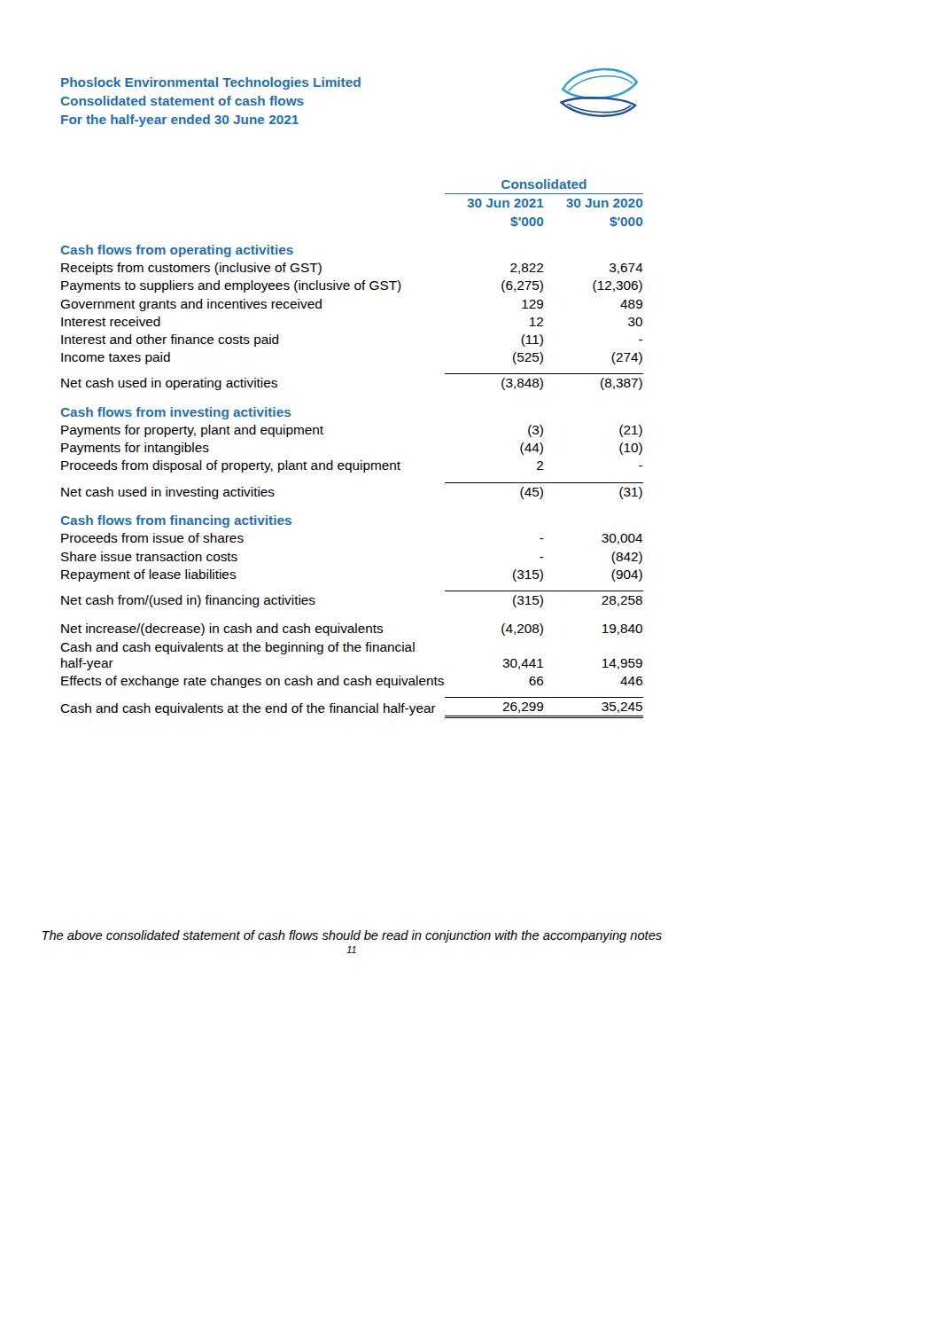For personal use only
Phoslock Environmental Technologies Limited
Consolidated statement of cash flows
For the half-year ended 30 June 2021
| | Consolidated |
| | 30 Jun 2021 | 30 Jun 2020 |
| | $'000 | $'000 |
| Cash flows from operating activities | | |
| Receipts from customers (inclusive of GST) | 2,822 | 3,674 |
| Payments to suppliers and employees (inclusive of GST) | (6,275) | (12,306) |
| Government grants and incentives received | 129 | 489 |
| Interest received | 12 | 30 |
| Interest and other finance costs paid | (11) | - |
| Income taxes paid | (525) | (274) |
| Net cash used in operating activities | (3,848) | (8,387) |
| Cash flows from investing activities | | |
| Payments for property, plant and equipment | (3) | (21) |
| Payments for intangibles | (44) | (10) |
| Proceeds from disposal of property, plant and equipment | 2 | - |
| Net cash used in investing activities | (45) | (31) |
| Cash flows from financing activities | | |
| Proceeds from issue of shares | - | 30,004 |
| Share issue transaction costs | - | (842) |
| Repayment of lease liabilities | (315) | (904) |
| Net cash from/(used in) financing activities | (315) | 28,258 |
| Net increase/(decrease) in cash and cash equivalents | (4,208) | 19,840 |
| Cash and cash equivalents at the beginning of the financial half-year | 30,441 | 14,959 |
| Effects of exchange rate changes on cash and cash equivalents | 66 | 446 |
| Cash and cash equivalents at the end of the financial half-year | 26,299 | 35,245 |
The above consolidated statement of cash flows should be read in conjunction with the accompanying notes
11